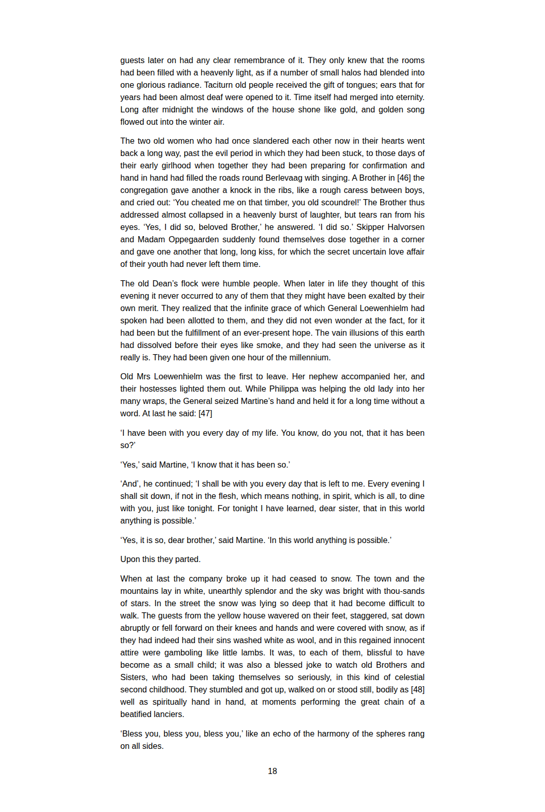guests later on had any clear remembrance of it. They only knew that the rooms had been filled with a heavenly light, as if a number of small halos had blended into one glorious radiance. Taciturn old people received the gift of tongues; ears that for years had been almost deaf were opened to it. Time itself had merged into eternity. Long after midnight the windows of the house shone like gold, and golden song flowed out into the winter air.
The two old women who had once slandered each other now in their hearts went back a long way, past the evil period in which they had been stuck, to those days of their early girlhood when together they had been preparing for confirmation and hand in hand had filled the roads round Berlevaag with singing. A Brother in [46] the congregation gave another a knock in the ribs, like a rough caress between boys, and cried out: ‘You cheated me on that timber, you old scoundrel!’ The Brother thus addressed almost collapsed in a heavenly burst of laughter, but tears ran from his eyes. ‘Yes, I did so, beloved Brother,’ he answered. ‘I did so.’ Skipper Halvorsen and Madam Oppegaarden suddenly found themselves dose together in a corner and gave one another that long, long kiss, for which the secret uncertain love affair of their youth had never left them time.
The old Dean’s flock were humble people. When later in life they thought of this evening it never occurred to any of them that they might have been exalted by their own merit. They realized that the infinite grace of which General Loewenhielm had spoken had been allotted to them, and they did not even wonder at the fact, for it had been but the fulfillment of an ever-present hope. The vain illusions of this earth had dissolved before their eyes like smoke, and they had seen the universe as it really is. They had been given one hour of the millennium.
Old Mrs Loewenhielm was the first to leave. Her nephew accompanied her, and their hostesses lighted them out. While Philippa was helping the old lady into her many wraps, the General seized Martine’s hand and held it for a long time without a word. At last he said: [47]
‘I have been with you every day of my life. You know, do you not, that it has been so?’
‘Yes,’ said Martine, ‘I know that it has been so.’
‘And’, he continued; ‘I shall be with you every day that is left to me. Every evening I shall sit down, if not in the flesh, which means nothing, in spirit, which is all, to dine with you, just like tonight. For tonight I have learned, dear sister, that in this world anything is possible.’
‘Yes, it is so, dear brother,’ said Martine. ‘In this world anything is possible.’
Upon this they parted.
When at last the company broke up it had ceased to snow. The town and the mountains lay in white, unearthly splendor and the sky was bright with thou-sands of stars. In the street the snow was lying so deep that it had become difficult to walk. The guests from the yellow house wavered on their feet, staggered, sat down abruptly or fell forward on their knees and hands and were covered with snow, as if they had indeed had their sins washed white as wool, and in this regained innocent attire were gamboling like little lambs. It was, to each of them, blissful to have become as a small child; it was also a blessed joke to watch old Brothers and Sisters, who had been taking themselves so seriously, in this kind of celestial second childhood. They stumbled and got up, walked on or stood still, bodily as [48] well as spiritually hand in hand, at moments performing the great chain of a beatified lanciers.
‘Bless you, bless you, bless you,’ like an echo of the harmony of the spheres rang on all sides.
18